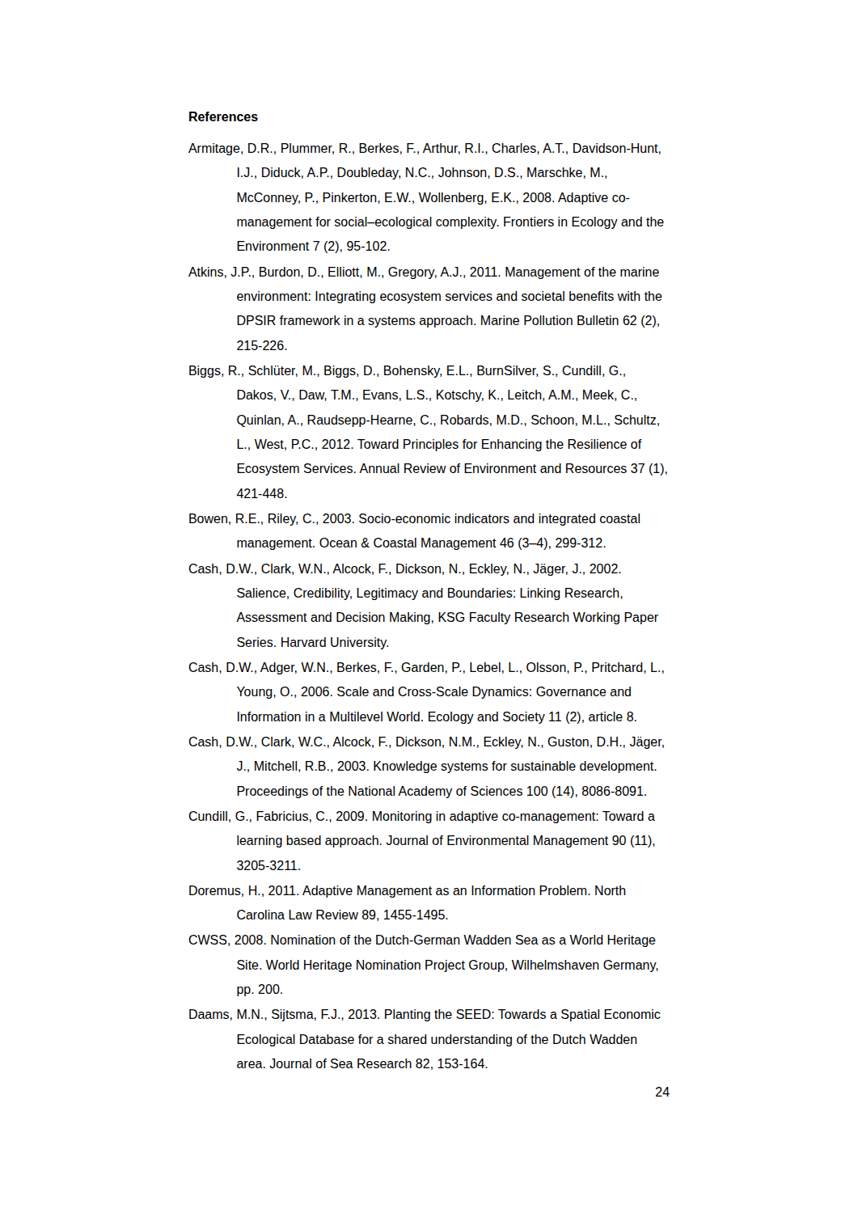References
Armitage, D.R., Plummer, R., Berkes, F., Arthur, R.I., Charles, A.T., Davidson-Hunt, I.J., Diduck, A.P., Doubleday, N.C., Johnson, D.S., Marschke, M., McConney, P., Pinkerton, E.W., Wollenberg, E.K., 2008. Adaptive co-management for social–ecological complexity. Frontiers in Ecology and the Environment 7 (2), 95-102.
Atkins, J.P., Burdon, D., Elliott, M., Gregory, A.J., 2011. Management of the marine environment: Integrating ecosystem services and societal benefits with the DPSIR framework in a systems approach. Marine Pollution Bulletin 62 (2), 215-226.
Biggs, R., Schlüter, M., Biggs, D., Bohensky, E.L., BurnSilver, S., Cundill, G., Dakos, V., Daw, T.M., Evans, L.S., Kotschy, K., Leitch, A.M., Meek, C., Quinlan, A., Raudsepp-Hearne, C., Robards, M.D., Schoon, M.L., Schultz, L., West, P.C., 2012. Toward Principles for Enhancing the Resilience of Ecosystem Services. Annual Review of Environment and Resources 37 (1), 421-448.
Bowen, R.E., Riley, C., 2003. Socio-economic indicators and integrated coastal management. Ocean & Coastal Management 46 (3–4), 299-312.
Cash, D.W., Clark, W.N., Alcock, F., Dickson, N., Eckley, N., Jäger, J., 2002. Salience, Credibility, Legitimacy and Boundaries: Linking Research, Assessment and Decision Making, KSG Faculty Research Working Paper Series. Harvard University.
Cash, D.W., Adger, W.N., Berkes, F., Garden, P., Lebel, L., Olsson, P., Pritchard, L., Young, O., 2006. Scale and Cross-Scale Dynamics: Governance and Information in a Multilevel World. Ecology and Society 11 (2), article 8.
Cash, D.W., Clark, W.C., Alcock, F., Dickson, N.M., Eckley, N., Guston, D.H., Jäger, J., Mitchell, R.B., 2003. Knowledge systems for sustainable development. Proceedings of the National Academy of Sciences 100 (14), 8086-8091.
Cundill, G., Fabricius, C., 2009. Monitoring in adaptive co-management: Toward a learning based approach. Journal of Environmental Management 90 (11), 3205-3211.
Doremus, H., 2011. Adaptive Management as an Information Problem. North Carolina Law Review 89, 1455-1495.
CWSS, 2008. Nomination of the Dutch-German Wadden Sea as a World Heritage Site. World Heritage Nomination Project Group, Wilhelmshaven Germany, pp. 200.
Daams, M.N., Sijtsma, F.J., 2013. Planting the SEED: Towards a Spatial Economic Ecological Database for a shared understanding of the Dutch Wadden area. Journal of Sea Research 82, 153-164.
24